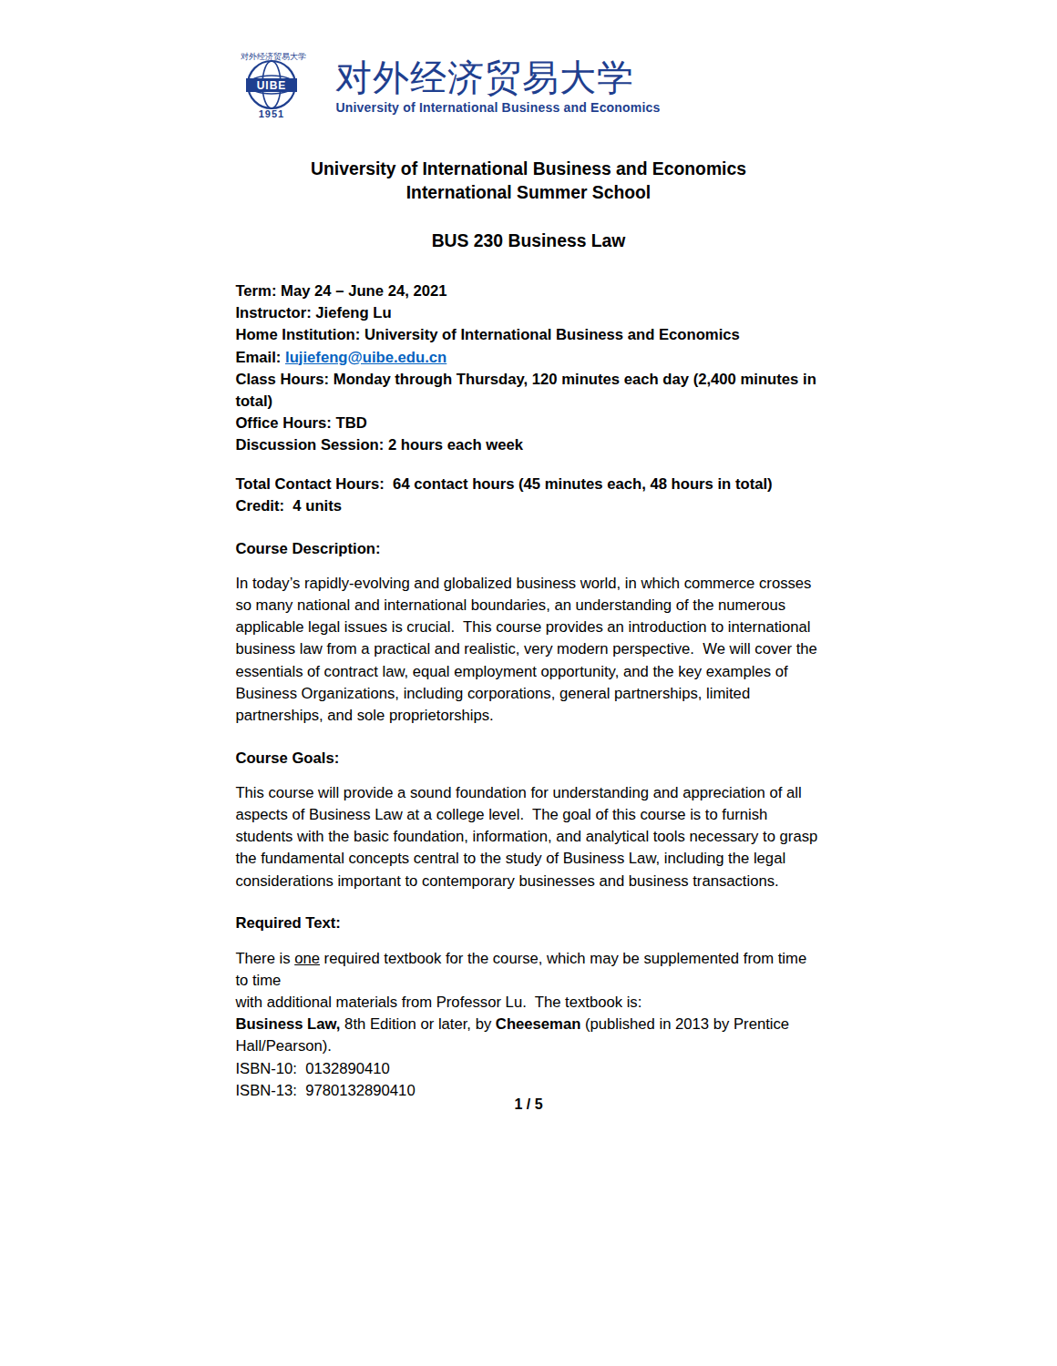对外经济贸易大学 UIBE 1951
对外经济贸易大学
University of International Business and Economics
University of International Business and Economics
International Summer School
BUS 230 Business Law
Term: May 24 – June 24, 2021
Instructor: Jiefeng Lu
Home Institution: University of International Business and Economics
Email: lujiefeng@uibe.edu.cn
Class Hours: Monday through Thursday, 120 minutes each day (2,400 minutes in total)
Office Hours: TBD
Discussion Session: 2 hours each week
Total Contact Hours: 64 contact hours (45 minutes each, 48 hours in total)
Credit: 4 units
Course Description:
In today’s rapidly-evolving and globalized business world, in which commerce crosses so many national and international boundaries, an understanding of the numerous applicable legal issues is crucial. This course provides an introduction to international business law from a practical and realistic, very modern perspective. We will cover the essentials of contract law, equal employment opportunity, and the key examples of Business Organizations, including corporations, general partnerships, limited partnerships, and sole proprietorships.
Course Goals:
This course will provide a sound foundation for understanding and appreciation of all aspects of Business Law at a college level. The goal of this course is to furnish students with the basic foundation, information, and analytical tools necessary to grasp the fundamental concepts central to the study of Business Law, including the legal considerations important to contemporary businesses and business transactions.
Required Text:
There is one required textbook for the course, which may be supplemented from time to time
with additional materials from Professor Lu. The textbook is:
Business Law, 8th Edition or later, by Cheeseman (published in 2013 by Prentice Hall/Pearson).
ISBN-10: 0132890410
ISBN-13: 9780132890410
1 / 5